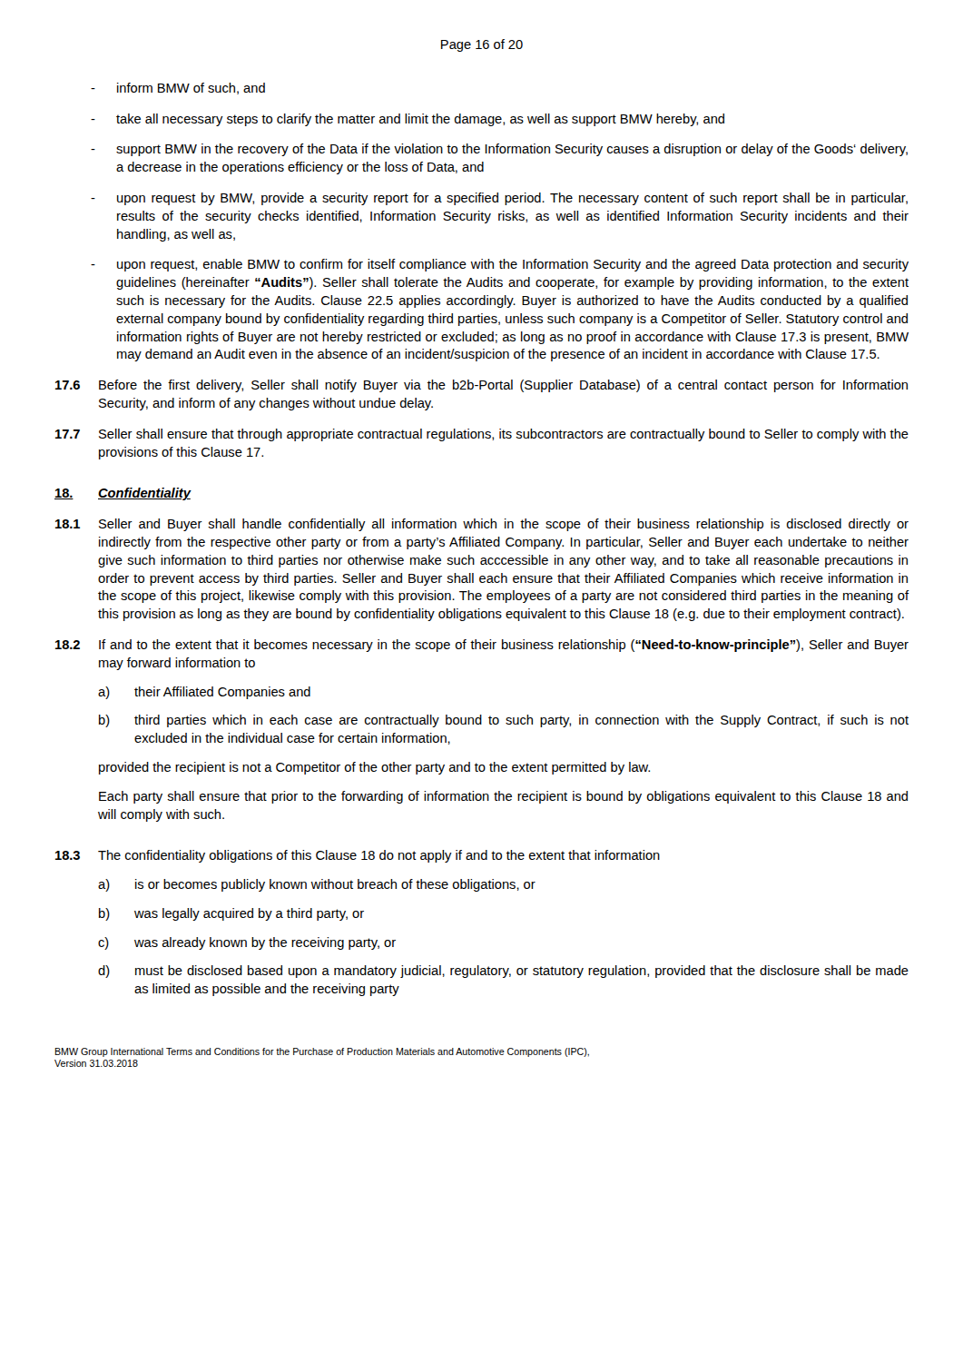Page 16 of 20
inform BMW of such, and
take all necessary steps to clarify the matter and limit the damage, as well as support BMW hereby, and
support BMW in the recovery of the Data if the violation to the Information Security causes a disruption or delay of the Goods‘ delivery, a decrease in the operations efficiency or the loss of Data, and
upon request by BMW, provide a security report for a specified period. The necessary content of such report shall be in particular, results of the security checks identified, Information Security risks, as well as identified Information Security incidents and their handling, as well as,
upon request, enable BMW to confirm for itself compliance with the Information Security and the agreed Data protection and security guidelines (hereinafter “Audits”). Seller shall tolerate the Audits and cooperate, for example by providing information, to the extent such is necessary for the Audits. Clause 22.5 applies accordingly. Buyer is authorized to have the Audits conducted by a qualified external company bound by confidentiality regarding third parties, unless such company is a Competitor of Seller. Statutory control and information rights of Buyer are not hereby restricted or excluded; as long as no proof in accordance with Clause 17.3 is present, BMW may demand an Audit even in the absence of an incident/suspicion of the presence of an incident in accordance with Clause 17.5.
17.6
Before the first delivery, Seller shall notify Buyer via the b2b-Portal (Supplier Database) of a central contact person for Information Security, and inform of any changes without undue delay.
17.7
Seller shall ensure that through appropriate contractual regulations, its subcontractors are contractually bound to Seller to comply with the provisions of this Clause 17.
18. Confidentiality
18.1
Seller and Buyer shall handle confidentially all information which in the scope of their business relationship is disclosed directly or indirectly from the respective other party or from a party’s Affiliated Company. In particular, Seller and Buyer each undertake to neither give such information to third parties nor otherwise make such acccessible in any other way, and to take all reasonable precautions in order to prevent access by third parties. Seller and Buyer shall each ensure that their Affiliated Companies which receive information in the scope of this project, likewise comply with this provision. The employees of a party are not considered third parties in the meaning of this provision as long as they are bound by confidentiality obligations equivalent to this Clause 18 (e.g. due to their employment contract).
18.2
If and to the extent that it becomes necessary in the scope of their business relationship (“Need-to-know-principle”), Seller and Buyer may forward information to
a) their Affiliated Companies and
b) third parties which in each case are contractually bound to such party, in connection with the Supply Contract, if such is not excluded in the individual case for certain information,
provided the recipient is not a Competitor of the other party and to the extent permitted by law.
Each party shall ensure that prior to the forwarding of information the recipient is bound by obligations equivalent to this Clause 18 and will comply with such.
18.3
The confidentiality obligations of this Clause 18 do not apply if and to the extent that information
a) is or becomes publicly known without breach of these obligations, or
b) was legally acquired by a third party, or
c) was already known by the receiving party, or
d) must be disclosed based upon a mandatory judicial, regulatory, or statutory regulation, provided that the disclosure shall be made as limited as possible and the receiving party
BMW Group International Terms and Conditions for the Purchase of Production Materials and Automotive Components (IPC),
Version 31.03.2018